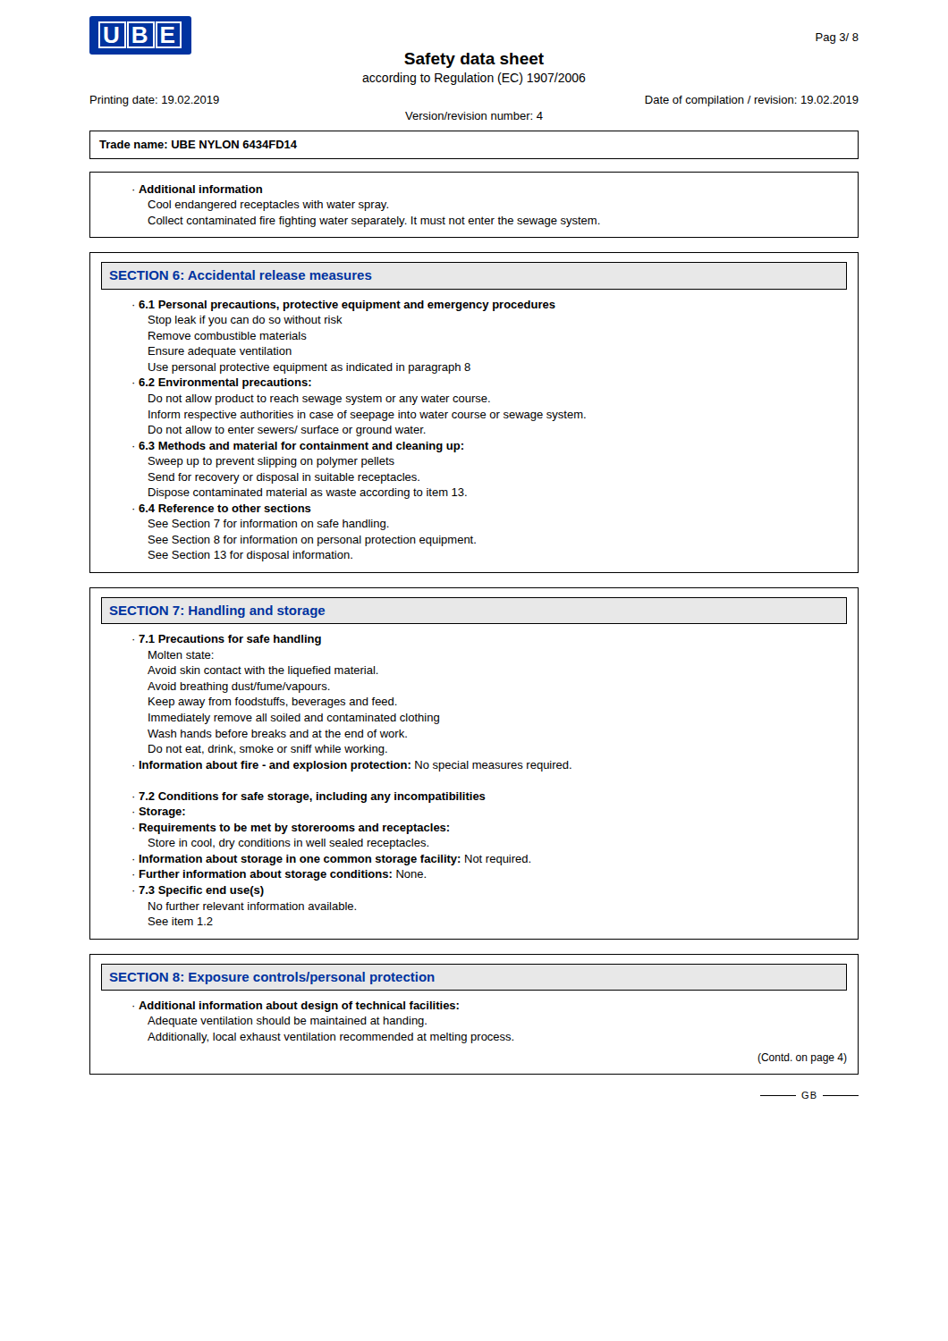UBE
Pag 3/ 8
Safety data sheet
according to Regulation (EC) 1907/2006
Printing date: 19.02.2019
Date of compilation / revision: 19.02.2019
Version/revision number: 4
Trade name: UBE NYLON 6434FD14
· Additional information
Cool endangered receptacles with water spray.
Collect contaminated fire fighting water separately. It must not enter the sewage system.
SECTION 6: Accidental release measures
· 6.1 Personal precautions, protective equipment and emergency procedures
Stop leak if you can do so without risk
Remove combustible materials
Ensure adequate ventilation
Use personal protective equipment as indicated in paragraph 8
· 6.2 Environmental precautions:
Do not allow product to reach sewage system or any water course.
Inform respective authorities in case of seepage into water course or sewage system.
Do not allow to enter sewers/ surface or ground water.
· 6.3 Methods and material for containment and cleaning up:
Sweep up to prevent slipping on polymer pellets
Send for recovery or disposal in suitable receptacles.
Dispose contaminated material as waste according to item 13.
· 6.4 Reference to other sections
See Section 7 for information on safe handling.
See Section 8 for information on personal protection equipment.
See Section 13 for disposal information.
SECTION 7: Handling and storage
· 7.1 Precautions for safe handling
Molten state:
Avoid skin contact with the liquefied material.
Avoid breathing dust/fume/vapours.
Keep away from foodstuffs, beverages and feed.
Immediately remove all soiled and contaminated clothing
Wash hands before breaks and at the end of work.
Do not eat, drink, smoke or sniff while working.
· Information about fire - and explosion protection: No special measures required.
· 7.2 Conditions for safe storage, including any incompatibilities
· Storage:
· Requirements to be met by storerooms and receptacles:
Store in cool, dry conditions in well sealed receptacles.
· Information about storage in one common storage facility: Not required.
· Further information about storage conditions: None.
· 7.3 Specific end use(s)
No further relevant information available.
See item 1.2
SECTION 8: Exposure controls/personal protection
· Additional information about design of technical facilities:
Adequate ventilation should be maintained at handing.
Additionally, local exhaust ventilation recommended at melting process.
(Contd. on page 4)
GB